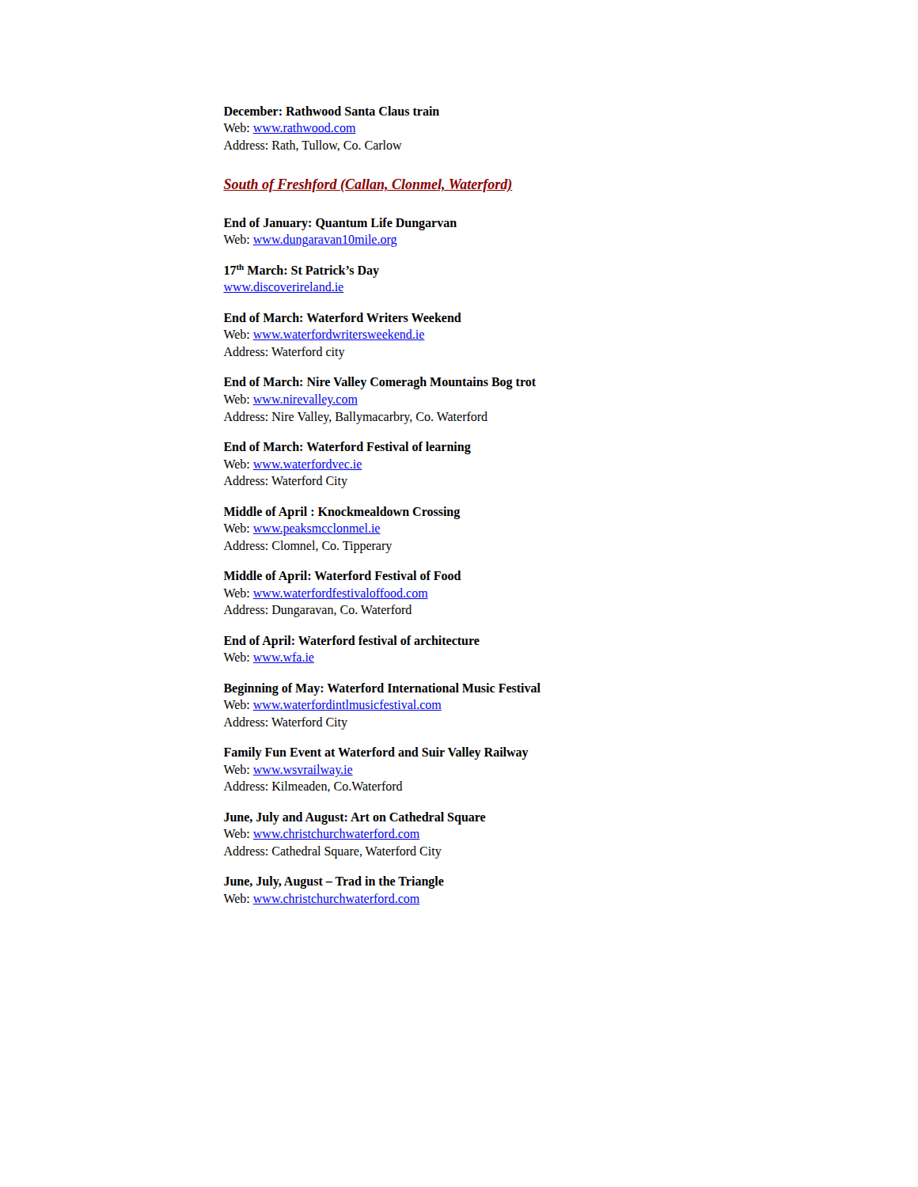December: Rathwood Santa Claus train
Web: www.rathwood.com
Address: Rath, Tullow, Co. Carlow
South of Freshford (Callan, Clonmel, Waterford)
End of January: Quantum Life Dungarvan
Web: www.dungaravan10mile.org
17th March: St Patrick’s Day
www.discoverireland.ie
End of March: Waterford Writers Weekend
Web: www.waterfordwritersweekend.ie
Address: Waterford city
End of March: Nire Valley Comeragh Mountains Bog trot
Web: www.nirevalley.com
Address: Nire Valley, Ballymacarbry, Co. Waterford
End of March: Waterford Festival of learning
Web: www.waterfordvec.ie
Address: Waterford City
Middle of April : Knockmealdown Crossing
Web: www.peaksmcclonmel.ie
Address: Clomnel, Co. Tipperary
Middle of April: Waterford Festival of Food
Web: www.waterfordfestivaloffood.com
Address: Dungaravan, Co. Waterford
End of April: Waterford festival of architecture
Web: www.wfa.ie
Beginning of May: Waterford International Music Festival
Web: www.waterfordintlmusicfestival.com
Address: Waterford City
Family Fun Event at Waterford and Suir Valley Railway
Web: www.wsvrailway.ie
Address: Kilmeaden, Co.Waterford
June, July and August: Art on Cathedral Square
Web: www.christchurchwaterford.com
Address: Cathedral Square, Waterford City
June, July, August – Trad in the Triangle
Web: www.christchurchwaterford.com